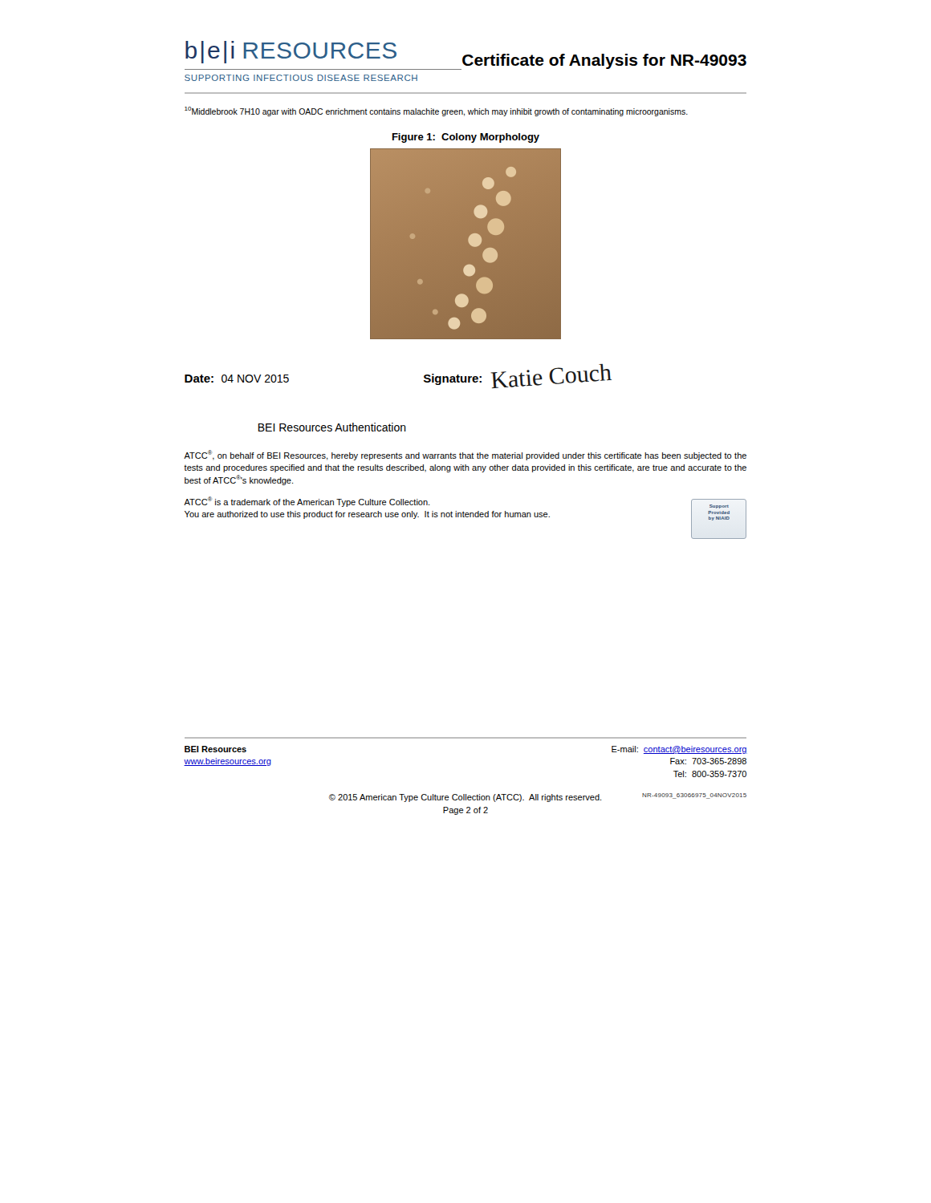b|e|i RESOURCES
Supporting Infectious Disease Research
Certificate of Analysis for NR-49093
10Middlebrook 7H10 agar with OADC enrichment contains malachite green, which may inhibit growth of contaminating microorganisms.
Figure 1: Colony Morphology
Date: 04 NOV 2015
Signature:
Katie Couch
BEI Resources Authentication
Support Provided by NIAID
ATCC®, on behalf of BEI Resources, hereby represents and warrants that the material provided under this certificate has been subjected to the tests and procedures specified and that the results described, along with any other data provided in this certificate, are true and accurate to the best of ATCC®'s knowledge.
ATCC® is a trademark of the American Type Culture Collection.
You are authorized to use this product for research use only. It is not intended for human use.
BEI Resources
www.beiresources.org
E-mail: contact@beiresources.org
Fax: 703-365-2898
Tel: 800-359-7370
© 2015 American Type Culture Collection (ATCC). All rights reserved.
Page 2 of 2
NR-49093_63066975_04NOV2015